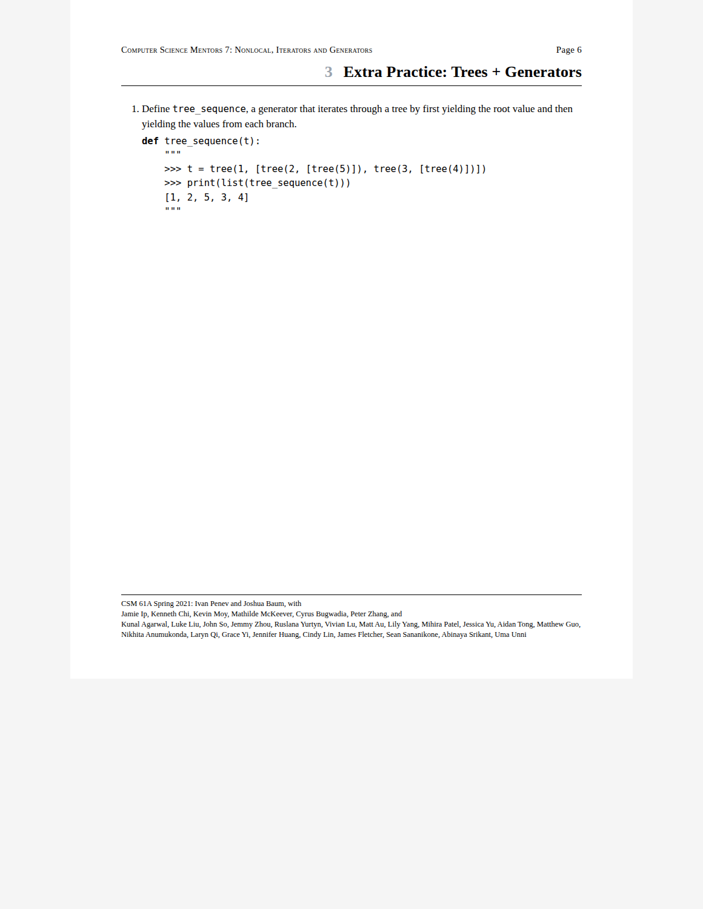Computer Science Mentors 7: Nonlocal, Iterators and Generators Page 6
3 Extra Practice: Trees + Generators
Define tree_sequence, a generator that iterates through a tree by first yielding the root value and then yielding the values from each branch.
def tree_sequence(t):
    """
    >>> t = tree(1, [tree(2, [tree(5)]), tree(3, [tree(4)])])
    >>> print(list(tree_sequence(t)))
    [1, 2, 5, 3, 4]
    """
CSM 61A Spring 2021: Ivan Penev and Joshua Baum, with
Jamie Ip, Kenneth Chi, Kevin Moy, Mathilde McKeever, Cyrus Bugwadia, Peter Zhang, and
Kunal Agarwal, Luke Liu, John So, Jemmy Zhou, Ruslana Yurtyn, Vivian Lu, Matt Au, Lily Yang, Mihira Patel, Jessica Yu, Aidan Tong, Matthew Guo, Nikhita Anumukonda, Laryn Qi, Grace Yi, Jennifer Huang, Cindy Lin, James Fletcher, Sean Sananikone, Abinaya Srikant, Uma Unni